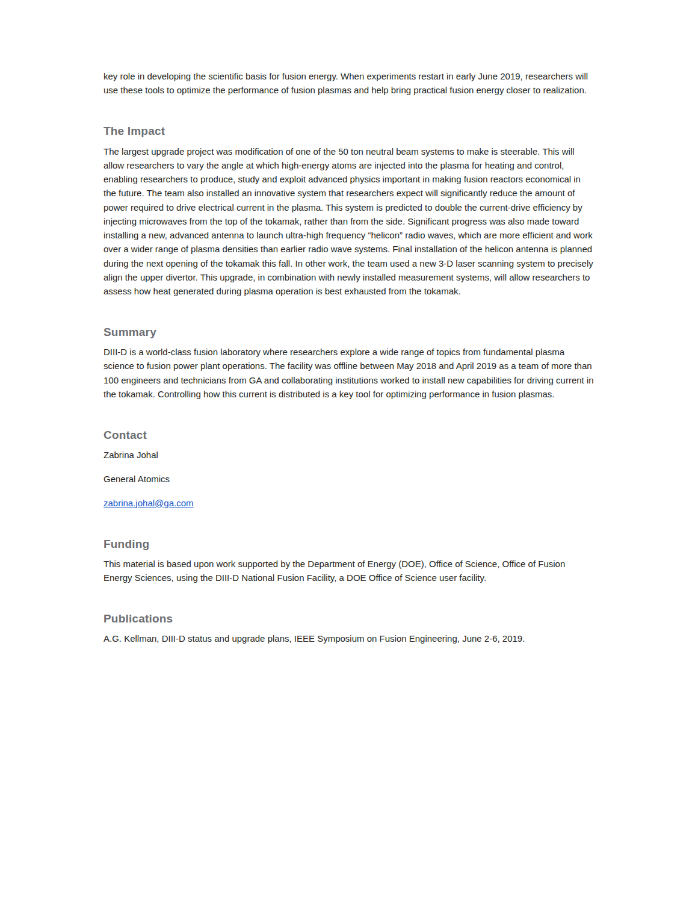key role in developing the scientific basis for fusion energy. When experiments restart in early June 2019, researchers will use these tools to optimize the performance of fusion plasmas and help bring practical fusion energy closer to realization.
The Impact
The largest upgrade project was modification of one of the 50 ton neutral beam systems to make is steerable. This will allow researchers to vary the angle at which high-energy atoms are injected into the plasma for heating and control, enabling researchers to produce, study and exploit advanced physics important in making fusion reactors economical in the future. The team also installed an innovative system that researchers expect will significantly reduce the amount of power required to drive electrical current in the plasma. This system is predicted to double the current-drive efficiency by injecting microwaves from the top of the tokamak, rather than from the side. Significant progress was also made toward installing a new, advanced antenna to launch ultra-high frequency “helicon” radio waves, which are more efficient and work over a wider range of plasma densities than earlier radio wave systems. Final installation of the helicon antenna is planned during the next opening of the tokamak this fall. In other work, the team used a new 3-D laser scanning system to precisely align the upper divertor. This upgrade, in combination with newly installed measurement systems, will allow researchers to assess how heat generated during plasma operation is best exhausted from the tokamak.
Summary
DIII-D is a world-class fusion laboratory where researchers explore a wide range of topics from fundamental plasma science to fusion power plant operations. The facility was offline between May 2018 and April 2019 as a team of more than 100 engineers and technicians from GA and collaborating institutions worked to install new capabilities for driving current in the tokamak. Controlling how this current is distributed is a key tool for optimizing performance in fusion plasmas.
Contact
Zabrina Johal
General Atomics
zabrina.johal@ga.com
Funding
This material is based upon work supported by the Department of Energy (DOE), Office of Science, Office of Fusion Energy Sciences, using the DIII-D National Fusion Facility, a DOE Office of Science user facility.
Publications
A.G. Kellman, DIII-D status and upgrade plans, IEEE Symposium on Fusion Engineering, June 2-6, 2019.